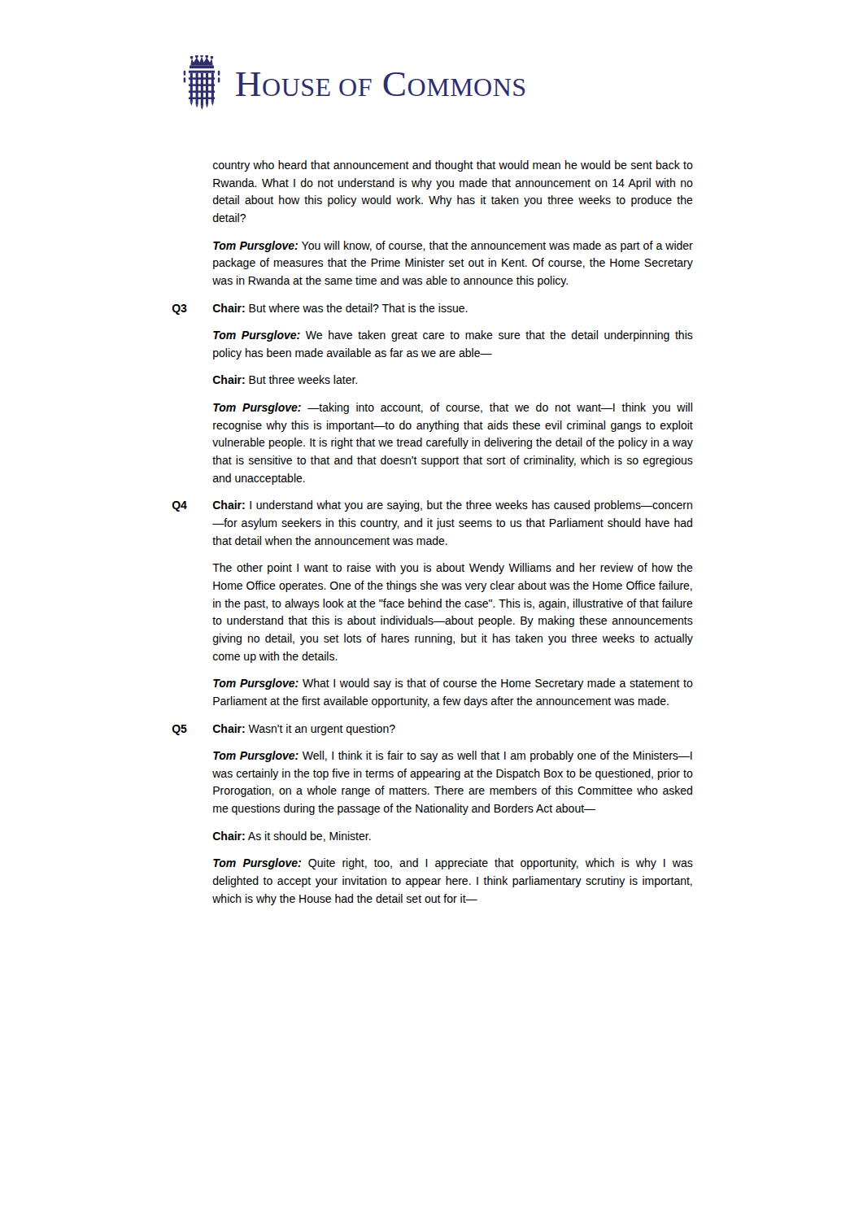HOUSE OF COMMONS
country who heard that announcement and thought that would mean he would be sent back to Rwanda. What I do not understand is why you made that announcement on 14 April with no detail about how this policy would work. Why has it taken you three weeks to produce the detail?
Tom Pursglove: You will know, of course, that the announcement was made as part of a wider package of measures that the Prime Minister set out in Kent. Of course, the Home Secretary was in Rwanda at the same time and was able to announce this policy.
Q3
Chair: But where was the detail? That is the issue.
Tom Pursglove: We have taken great care to make sure that the detail underpinning this policy has been made available as far as we are able—
Chair: But three weeks later.
Tom Pursglove: —taking into account, of course, that we do not want—I think you will recognise why this is important—to do anything that aids these evil criminal gangs to exploit vulnerable people. It is right that we tread carefully in delivering the detail of the policy in a way that is sensitive to that and that doesn't support that sort of criminality, which is so egregious and unacceptable.
Q4
Chair: I understand what you are saying, but the three weeks has caused problems—concern—for asylum seekers in this country, and it just seems to us that Parliament should have had that detail when the announcement was made.
The other point I want to raise with you is about Wendy Williams and her review of how the Home Office operates. One of the things she was very clear about was the Home Office failure, in the past, to always look at the "face behind the case". This is, again, illustrative of that failure to understand that this is about individuals—about people. By making these announcements giving no detail, you set lots of hares running, but it has taken you three weeks to actually come up with the details.
Tom Pursglove: What I would say is that of course the Home Secretary made a statement to Parliament at the first available opportunity, a few days after the announcement was made.
Q5
Chair: Wasn't it an urgent question?
Tom Pursglove: Well, I think it is fair to say as well that I am probably one of the Ministers—I was certainly in the top five in terms of appearing at the Dispatch Box to be questioned, prior to Prorogation, on a whole range of matters. There are members of this Committee who asked me questions during the passage of the Nationality and Borders Act about—
Chair: As it should be, Minister.
Tom Pursglove: Quite right, too, and I appreciate that opportunity, which is why I was delighted to accept your invitation to appear here. I think parliamentary scrutiny is important, which is why the House had the detail set out for it—